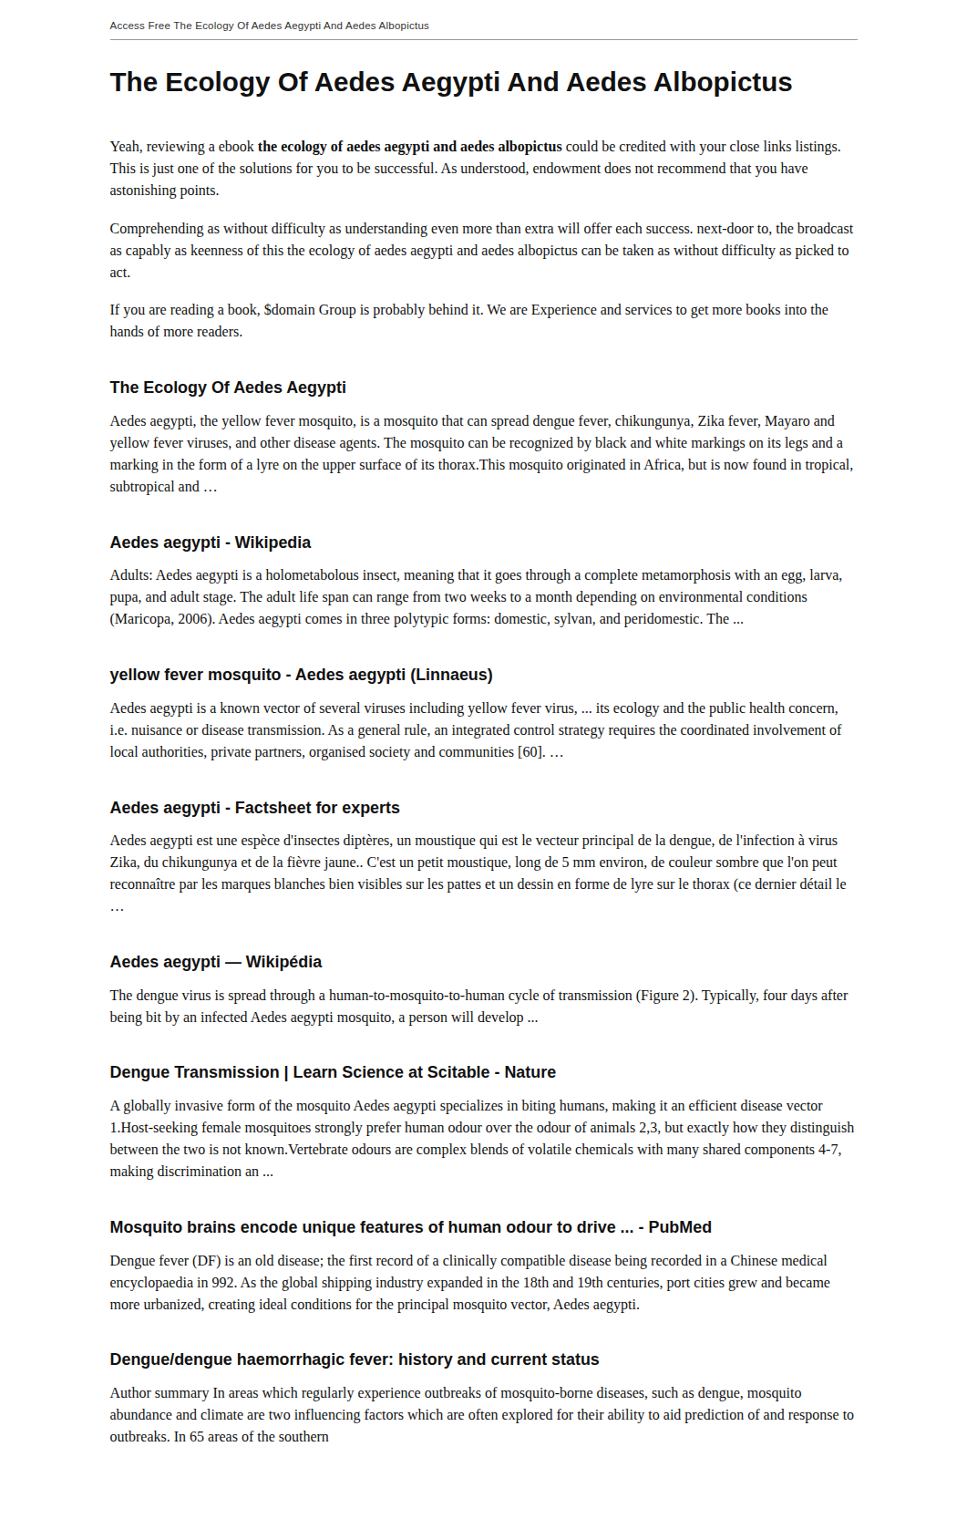Access Free The Ecology Of Aedes Aegypti And Aedes Albopictus
The Ecology Of Aedes Aegypti And Aedes Albopictus
Yeah, reviewing a ebook the ecology of aedes aegypti and aedes albopictus could be credited with your close links listings. This is just one of the solutions for you to be successful. As understood, endowment does not recommend that you have astonishing points.
Comprehending as without difficulty as understanding even more than extra will offer each success. next-door to, the broadcast as capably as keenness of this the ecology of aedes aegypti and aedes albopictus can be taken as without difficulty as picked to act.
If you are reading a book, $domain Group is probably behind it. We are Experience and services to get more books into the hands of more readers.
The Ecology Of Aedes Aegypti
Aedes aegypti, the yellow fever mosquito, is a mosquito that can spread dengue fever, chikungunya, Zika fever, Mayaro and yellow fever viruses, and other disease agents. The mosquito can be recognized by black and white markings on its legs and a marking in the form of a lyre on the upper surface of its thorax.This mosquito originated in Africa, but is now found in tropical, subtropical and …
Aedes aegypti - Wikipedia
Adults: Aedes aegypti is a holometabolous insect, meaning that it goes through a complete metamorphosis with an egg, larva, pupa, and adult stage. The adult life span can range from two weeks to a month depending on environmental conditions (Maricopa, 2006). Aedes aegypti comes in three polytypic forms: domestic, sylvan, and peridomestic. The ...
yellow fever mosquito - Aedes aegypti (Linnaeus)
Aedes aegypti is a known vector of several viruses including yellow fever virus, ... its ecology and the public health concern, i.e. nuisance or disease transmission. As a general rule, an integrated control strategy requires the coordinated involvement of local authorities, private partners, organised society and communities [60]. …
Aedes aegypti - Factsheet for experts
Aedes aegypti est une espèce d'insectes diptères, un moustique qui est le vecteur principal de la dengue, de l'infection à virus Zika, du chikungunya et de la fièvre jaune.. C'est un petit moustique, long de 5 mm environ, de couleur sombre que l'on peut reconnaître par les marques blanches bien visibles sur les pattes et un dessin en forme de lyre sur le thorax (ce dernier détail le …
Aedes aegypti — Wikipédia
The dengue virus is spread through a human-to-mosquito-to-human cycle of transmission (Figure 2). Typically, four days after being bit by an infected Aedes aegypti mosquito, a person will develop ...
Dengue Transmission | Learn Science at Scitable - Nature
A globally invasive form of the mosquito Aedes aegypti specializes in biting humans, making it an efficient disease vector 1.Host-seeking female mosquitoes strongly prefer human odour over the odour of animals 2,3, but exactly how they distinguish between the two is not known.Vertebrate odours are complex blends of volatile chemicals with many shared components 4-7, making discrimination an ...
Mosquito brains encode unique features of human odour to drive ... - PubMed
Dengue fever (DF) is an old disease; the first record of a clinically compatible disease being recorded in a Chinese medical encyclopaedia in 992. As the global shipping industry expanded in the 18th and 19th centuries, port cities grew and became more urbanized, creating ideal conditions for the principal mosquito vector, Aedes aegypti.
Dengue/dengue haemorrhagic fever: history and current status
Author summary In areas which regularly experience outbreaks of mosquito-borne diseases, such as dengue, mosquito abundance and climate are two influencing factors which are often explored for their ability to aid prediction of and response to outbreaks. In 65 areas of the southern